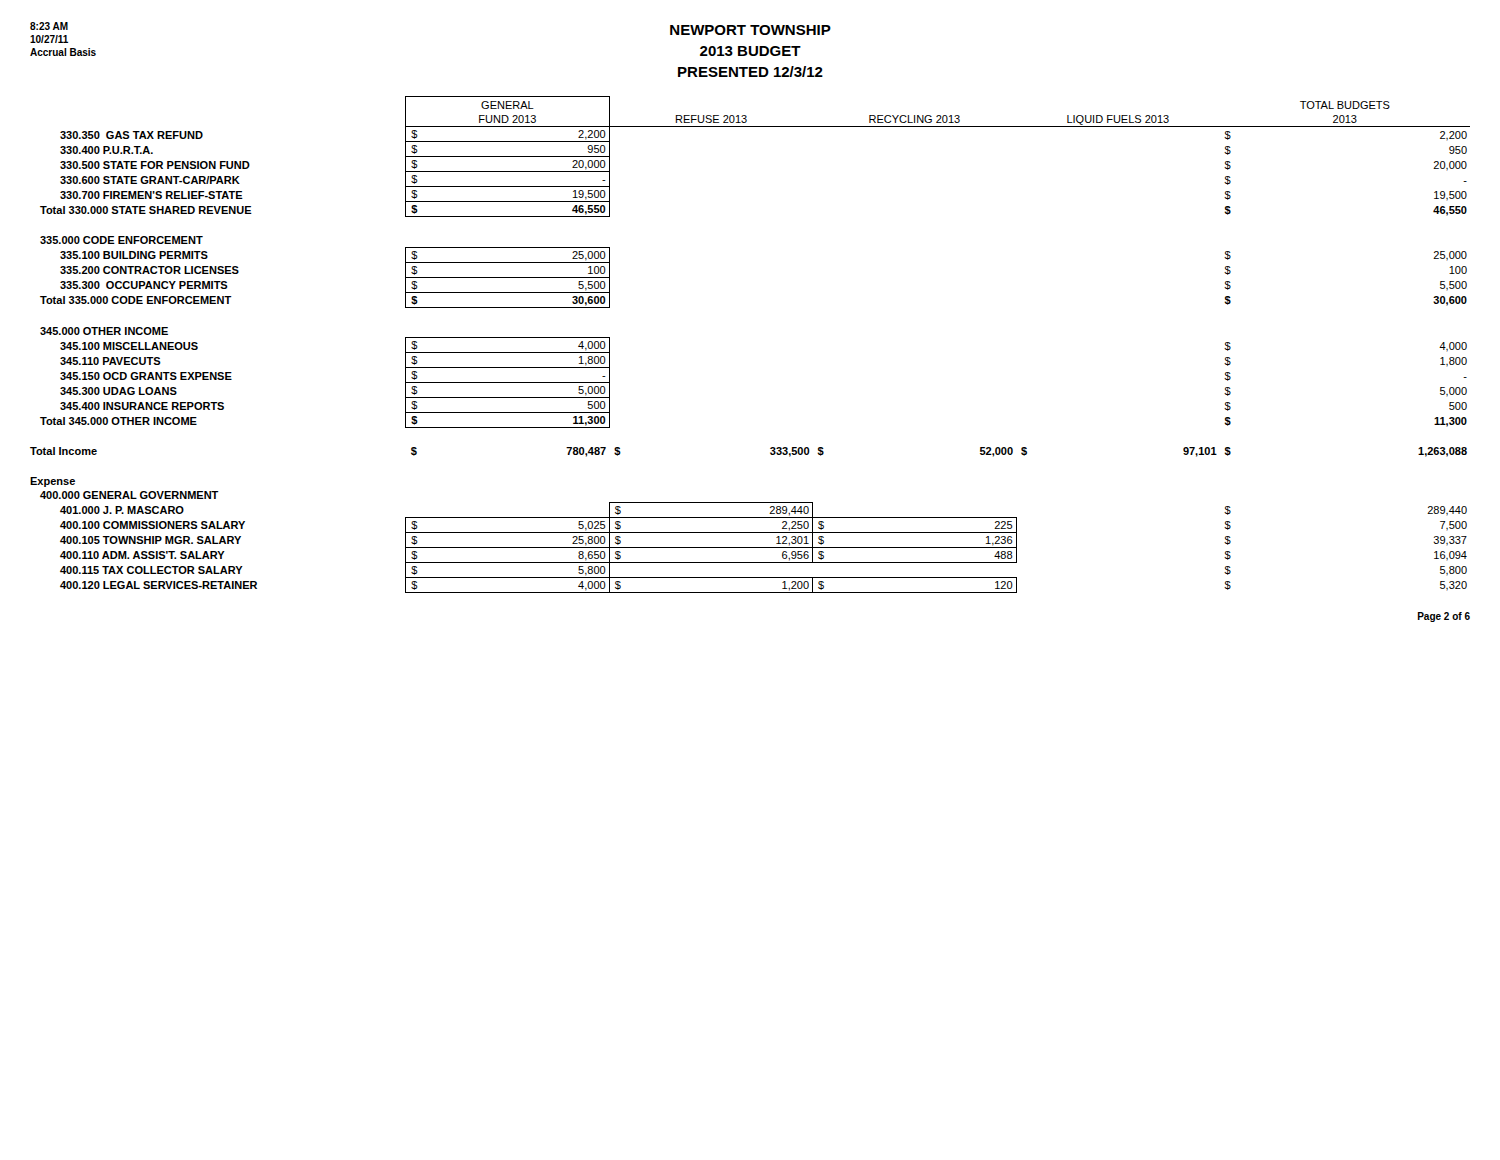8:23 AM
10/27/11
Accrual Basis
NEWPORT TOWNSHIP
2013 BUDGET
PRESENTED 12/3/12
| | GENERAL | | | | TOTAL BUDGETS |
| | FUND 2013 | REFUSE 2013 | RECYCLING 2013 | LIQUID FUELS 2013 | 2013 |
| 330.350 GAS TAX REFUND | $ 2,200 | | | | $ 2,200 |
| 330.400 P.U.R.T.A. | $ 950 | | | | $ 950 |
| 330.500 STATE FOR PENSION FUND | $ 20,000 | | | | $ 20,000 |
| 330.600 STATE GRANT-CAR/PARK | $ - | | | | $ - |
| 330.700 FIREMEN'S RELIEF-STATE | $ 19,500 | | | | $ 19,500 |
| Total 330.000 STATE SHARED REVENUE | $ 46,550 | | | | $ 46,550 |
| 335.000 CODE ENFORCEMENT | | | | | |
| 335.100 BUILDING PERMITS | $ 25,000 | | | | $ 25,000 |
| 335.200 CONTRACTOR LICENSES | $ 100 | | | | $ 100 |
| 335.300 OCCUPANCY PERMITS | $ 5,500 | | | | $ 5,500 |
| Total 335.000 CODE ENFORCEMENT | $ 30,600 | | | | $ 30,600 |
| 345.000 OTHER INCOME | | | | | |
| 345.100 MISCELLANEOUS | $ 4,000 | | | | $ 4,000 |
| 345.110 PAVECUTS | $ 1,800 | | | | $ 1,800 |
| 345.150 OCD GRANTS EXPENSE | $ - | | | | $ - |
| 345.300 UDAG LOANS | $ 5,000 | | | | $ 5,000 |
| 345.400 INSURANCE REPORTS | $ 500 | | | | $ 500 |
| Total 345.000 OTHER INCOME | $ 11,300 | | | | $ 11,300 |
| Total Income | $ 780,487 | $ 333,500 | $ 52,000 | $ 97,101 | $ 1,263,088 |
| Expense | | | | | |
| 400.000 GENERAL GOVERNMENT | | | | | |
| 401.000 J. P. MASCARO | | $ 289,440 | | | $ 289,440 |
| 400.100 COMMISSIONERS SALARY | $ 5,025 | $ 2,250 | $ 225 | | $ 7,500 |
| 400.105 TOWNSHIP MGR. SALARY | $ 25,800 | $ 12,301 | $ 1,236 | | $ 39,337 |
| 400.110 ADM. ASSIS'T. SALARY | $ 8,650 | $ 6,956 | $ 488 | | $ 16,094 |
| 400.115 TAX COLLECTOR SALARY | $ 5,800 | | | | $ 5,800 |
| 400.120 LEGAL SERVICES-RETAINER | $ 4,000 | $ 1,200 | $ 120 | | $ 5,320 |
Page 2 of 6